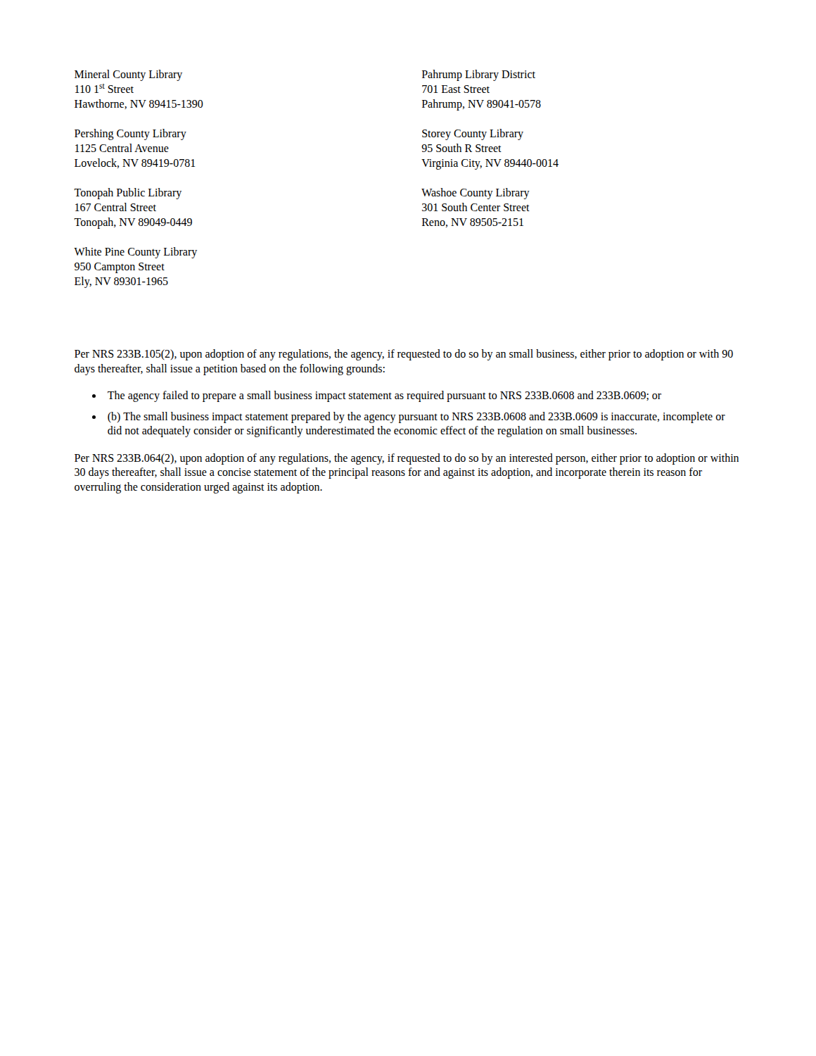| Mineral County Library 110 1 st Street Hawthorne, NV 89415-1390 | Pahrump Library District 701 East Street Pahrump, NV 89041-0578 |
| Pershing County Library 1125 Central Avenue Lovelock, NV 89419-0781 | Storey County Library 95 South R Street Virginia City, NV 89440-0014 |
| Tonopah Public Library 167 Central Street Tonopah, NV 89049-0449 | Washoe County Library 301 South Center Street Reno, NV 89505-2151 |
| White Pine County Library 950 Campton Street Ely, NV 89301-1965 | |
Per NRS 233B.105(2), upon adoption of any regulations, the agency, if requested to do so by an small business, either prior to adoption or with 90 days thereafter, shall issue a petition based on the following grounds:
The agency failed to prepare a small business impact statement as required pursuant to NRS 233B.0608 and 233B.0609; or
(b) The small business impact statement prepared by the agency pursuant to NRS 233B.0608 and 233B.0609 is inaccurate, incomplete or did not adequately consider or significantly underestimated the economic effect of the regulation on small businesses.
Per NRS 233B.064(2), upon adoption of any regulations, the agency, if requested to do so by an interested person, either prior to adoption or within 30 days thereafter, shall issue a concise statement of the principal reasons for and against its adoption, and incorporate therein its reason for overruling the consideration urged against its adoption.